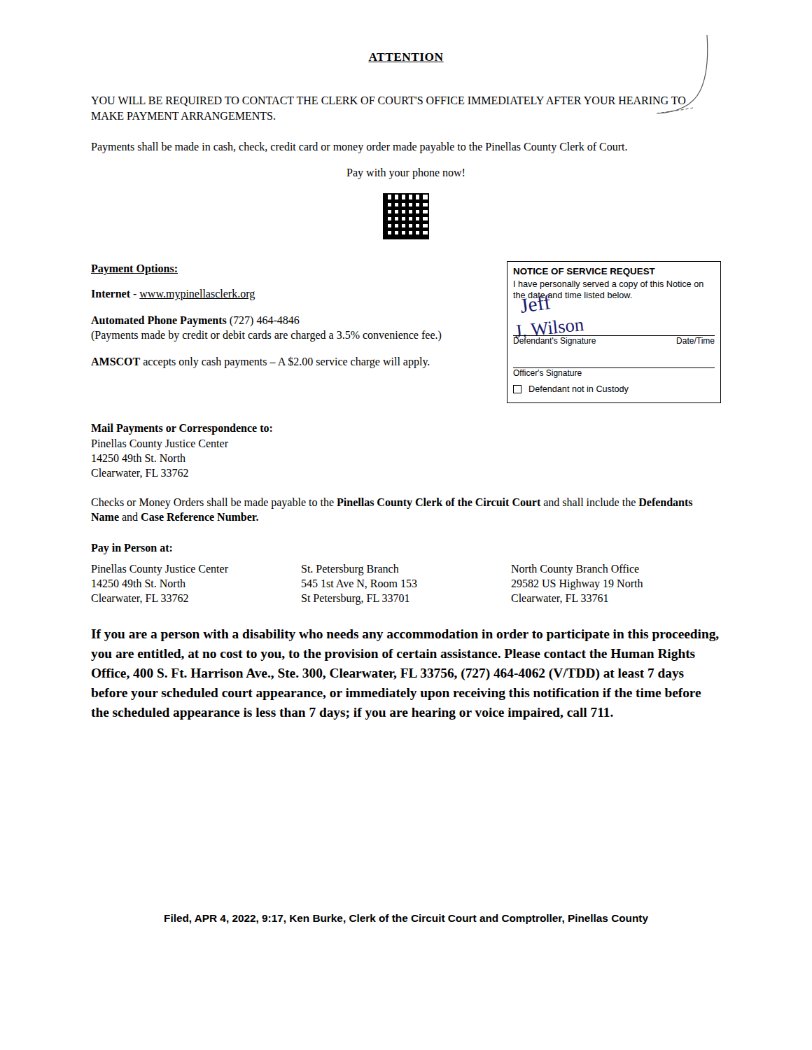ATTENTION
YOU WILL BE REQUIRED TO CONTACT THE CLERK OF COURT'S OFFICE IMMEDIATELY AFTER YOUR HEARING TO MAKE PAYMENT ARRANGEMENTS.
Payments shall be made in cash, check, credit card or money order made payable to the Pinellas County Clerk of Court.
Pay with your phone now!
Payment Options:
Internet - www.mypinellasclerk.org
Automated Phone Payments (727) 464-4846
(Payments made by credit or debit cards are charged a 3.5% convenience fee.)
AMSCOT accepts only cash payments – A $2.00 service charge will apply.
NOTICE OF SERVICE REQUEST
I have personally served a copy of this Notice on the date and time listed below.
Jeff
J. Wilson
Defendant's Signature Date/Time
Officer's Signature
Defendant not in Custody
Mail Payments or Correspondence to: Pinellas County Justice Center
14250 49th St. North
Clearwater, FL 33762
Checks or Money Orders shall be made payable to the Pinellas County Clerk of the Circuit Court and shall include the Defendants Name and Case Reference Number.
Pay in Person at:
| Pinellas County Justice Center 14250 49th St. North Clearwater, FL 33762 | St. Petersburg Branch 545 1st Ave N, Room 153 St Petersburg, FL 33701 | North County Branch Office 29582 US Highway 19 North Clearwater, FL 33761 |
If you are a person with a disability who needs any accommodation in order to participate in this proceeding, you are entitled, at no cost to you, to the provision of certain assistance. Please contact the Human Rights Office, 400 S. Ft. Harrison Ave., Ste. 300, Clearwater, FL 33756, (727) 464-4062 (V/TDD) at least 7 days before your scheduled court appearance, or immediately upon receiving this notification if the time before the scheduled appearance is less than 7 days; if you are hearing or voice impaired, call 711.
Filed, APR 4, 2022, 9:17, Ken Burke, Clerk of the Circuit Court and Comptroller, Pinellas County